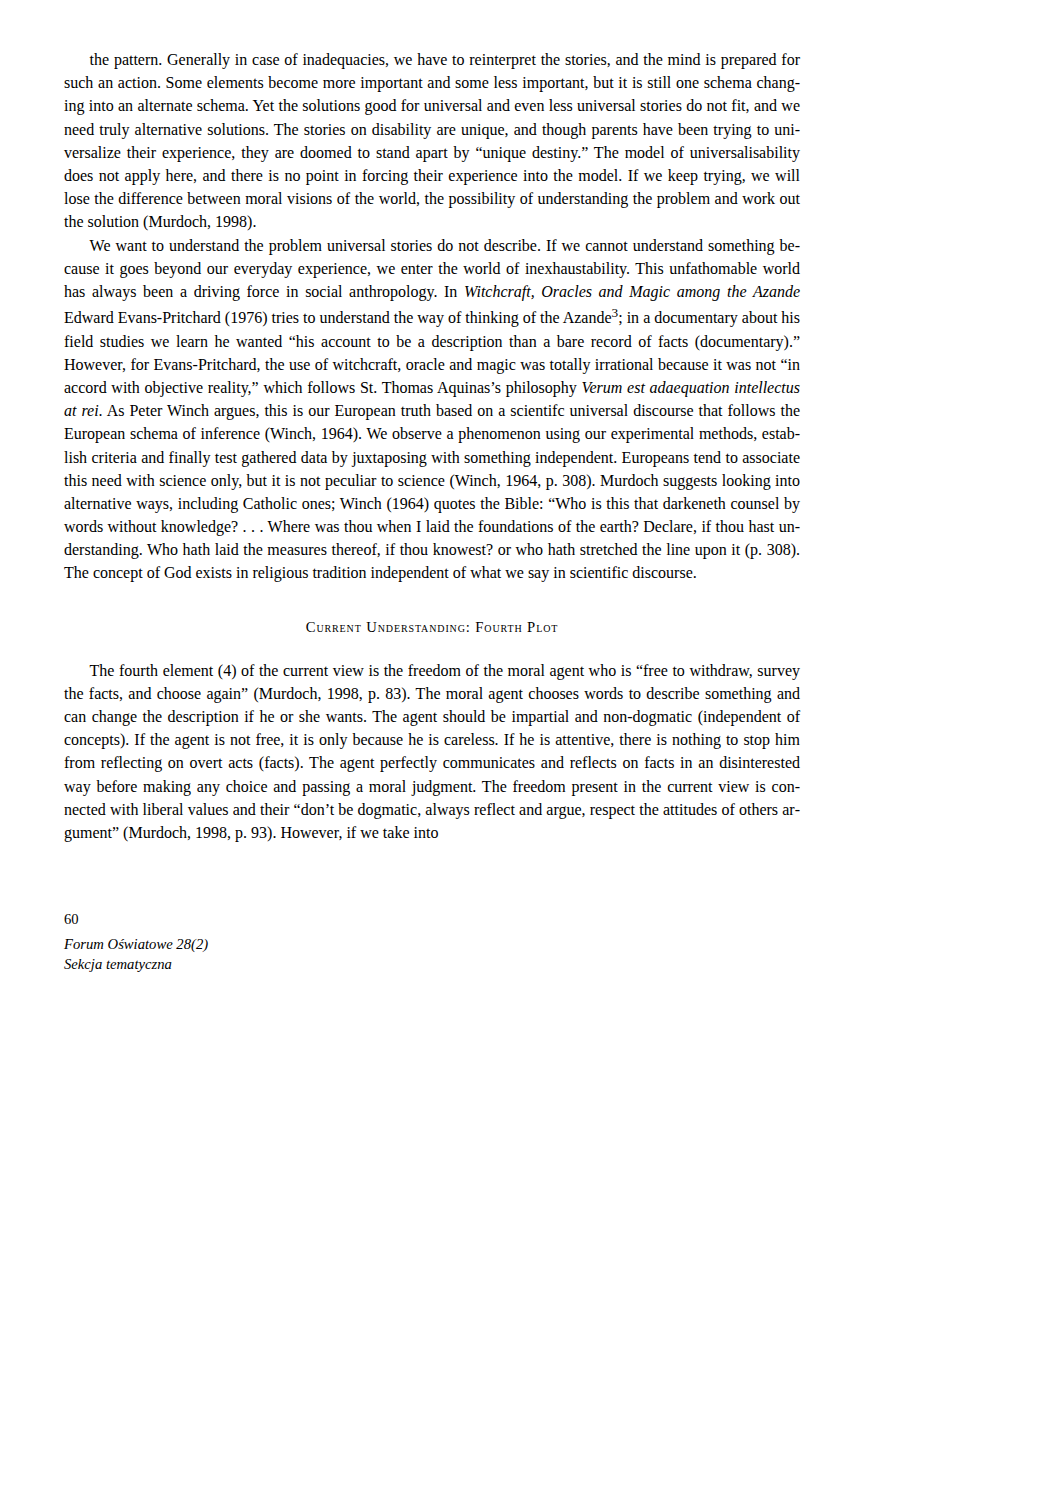the pattern. Generally in case of inadequacies, we have to reinterpret the stories, and the mind is prepared for such an action. Some elements become more important and some less important, but it is still one schema changing into an alternate schema. Yet the solutions good for universal and even less universal stories do not fit, and we need truly alternative solutions. The stories on disability are unique, and though parents have been trying to universalize their experience, they are doomed to stand apart by “unique destiny.” The model of universalisability does not apply here, and there is no point in forcing their experience into the model. If we keep trying, we will lose the difference between moral visions of the world, the possibility of understanding the problem and work out the solution (Murdoch, 1998).
We want to understand the problem universal stories do not describe. If we cannot understand something because it goes beyond our everyday experience, we enter the world of inexhaustability. This unfathomable world has always been a driving force in social anthropology. In Witchcraft, Oracles and Magic among the Azande Edward Evans-Pritchard (1976) tries to understand the way of thinking of the Azande3; in a documentary about his field studies we learn he wanted “his account to be a description than a bare record of facts (documentary).” However, for Evans-Pritchard, the use of witchcraft, oracle and magic was totally irrational because it was not “in accord with objective reality,” which follows St. Thomas Aquinas’s philosophy Verum est adaequation intellectus at rei. As Peter Winch argues, this is our European truth based on a scientifc universal discourse that follows the European schema of inference (Winch, 1964). We observe a phenomenon using our experimental methods, establish criteria and finally test gathered data by juxtaposing with something independent. Europeans tend to associate this need with science only, but it is not peculiar to science (Winch, 1964, p. 308). Murdoch suggests looking into alternative ways, including Catholic ones; Winch (1964) quotes the Bible: “Who is this that darkeneth counsel by words without knowledge? . . . Where was thou when I laid the foundations of the earth? Declare, if thou hast understanding. Who hath laid the measures thereof, if thou knowest? or who hath stretched the line upon it (p. 308). The concept of God exists in religious tradition independent of what we say in scientific discourse.
Current Understanding: Fourth Plot
The fourth element (4) of the current view is the freedom of the moral agent who is “free to withdraw, survey the facts, and choose again” (Murdoch, 1998, p. 83). The moral agent chooses words to describe something and can change the description if he or she wants. The agent should be impartial and non-dogmatic (independent of concepts). If the agent is not free, it is only because he is careless. If he is attentive, there is nothing to stop him from reflecting on overt acts (facts). The agent perfectly communicates and reflects on facts in an disinterested way before making any choice and passing a moral judgment. The freedom present in the current view is connected with liberal values and their “don’t be dogmatic, always reflect and argue, respect the attitudes of others argument” (Murdoch, 1998, p. 93). However, if we take into
60
Forum Oświatowe 28(2)
Sekcja tematyczna